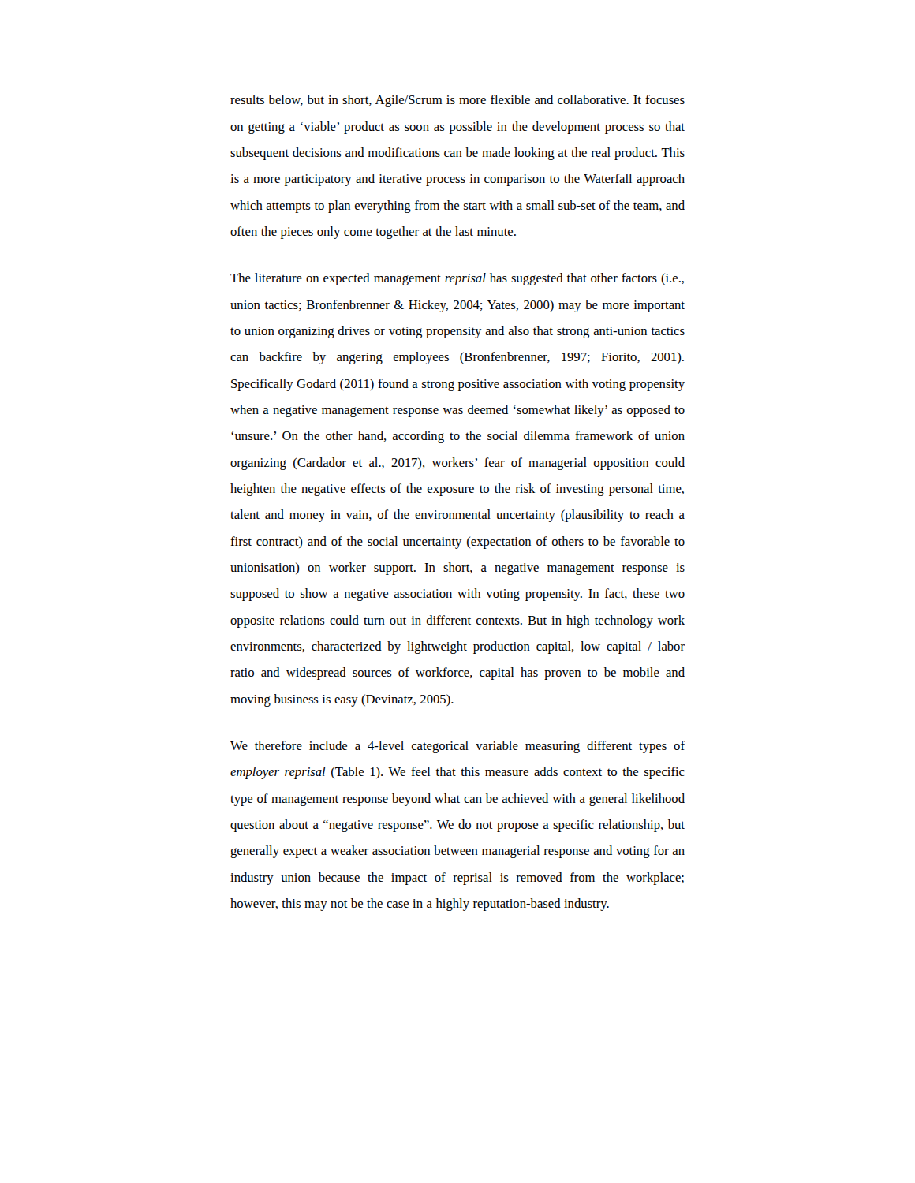results below, but in short, Agile/Scrum is more flexible and collaborative. It focuses on getting a ‘viable’ product as soon as possible in the development process so that subsequent decisions and modifications can be made looking at the real product. This is a more participatory and iterative process in comparison to the Waterfall approach which attempts to plan everything from the start with a small sub-set of the team, and often the pieces only come together at the last minute.
The literature on expected management reprisal has suggested that other factors (i.e., union tactics; Bronfenbrenner & Hickey, 2004; Yates, 2000) may be more important to union organizing drives or voting propensity and also that strong anti-union tactics can backfire by angering employees (Bronfenbrenner, 1997; Fiorito, 2001). Specifically Godard (2011) found a strong positive association with voting propensity when a negative management response was deemed ‘somewhat likely’ as opposed to ‘unsure.’ On the other hand, according to the social dilemma framework of union organizing (Cardador et al., 2017), workers’ fear of managerial opposition could heighten the negative effects of the exposure to the risk of investing personal time, talent and money in vain, of the environmental uncertainty (plausibility to reach a first contract) and of the social uncertainty (expectation of others to be favorable to unionisation) on worker support. In short, a negative management response is supposed to show a negative association with voting propensity. In fact, these two opposite relations could turn out in different contexts. But in high technology work environments, characterized by lightweight production capital, low capital / labor ratio and widespread sources of workforce, capital has proven to be mobile and moving business is easy (Devinatz, 2005).
We therefore include a 4-level categorical variable measuring different types of employer reprisal (Table 1). We feel that this measure adds context to the specific type of management response beyond what can be achieved with a general likelihood question about a “negative response”. We do not propose a specific relationship, but generally expect a weaker association between managerial response and voting for an industry union because the impact of reprisal is removed from the workplace; however, this may not be the case in a highly reputation-based industry.